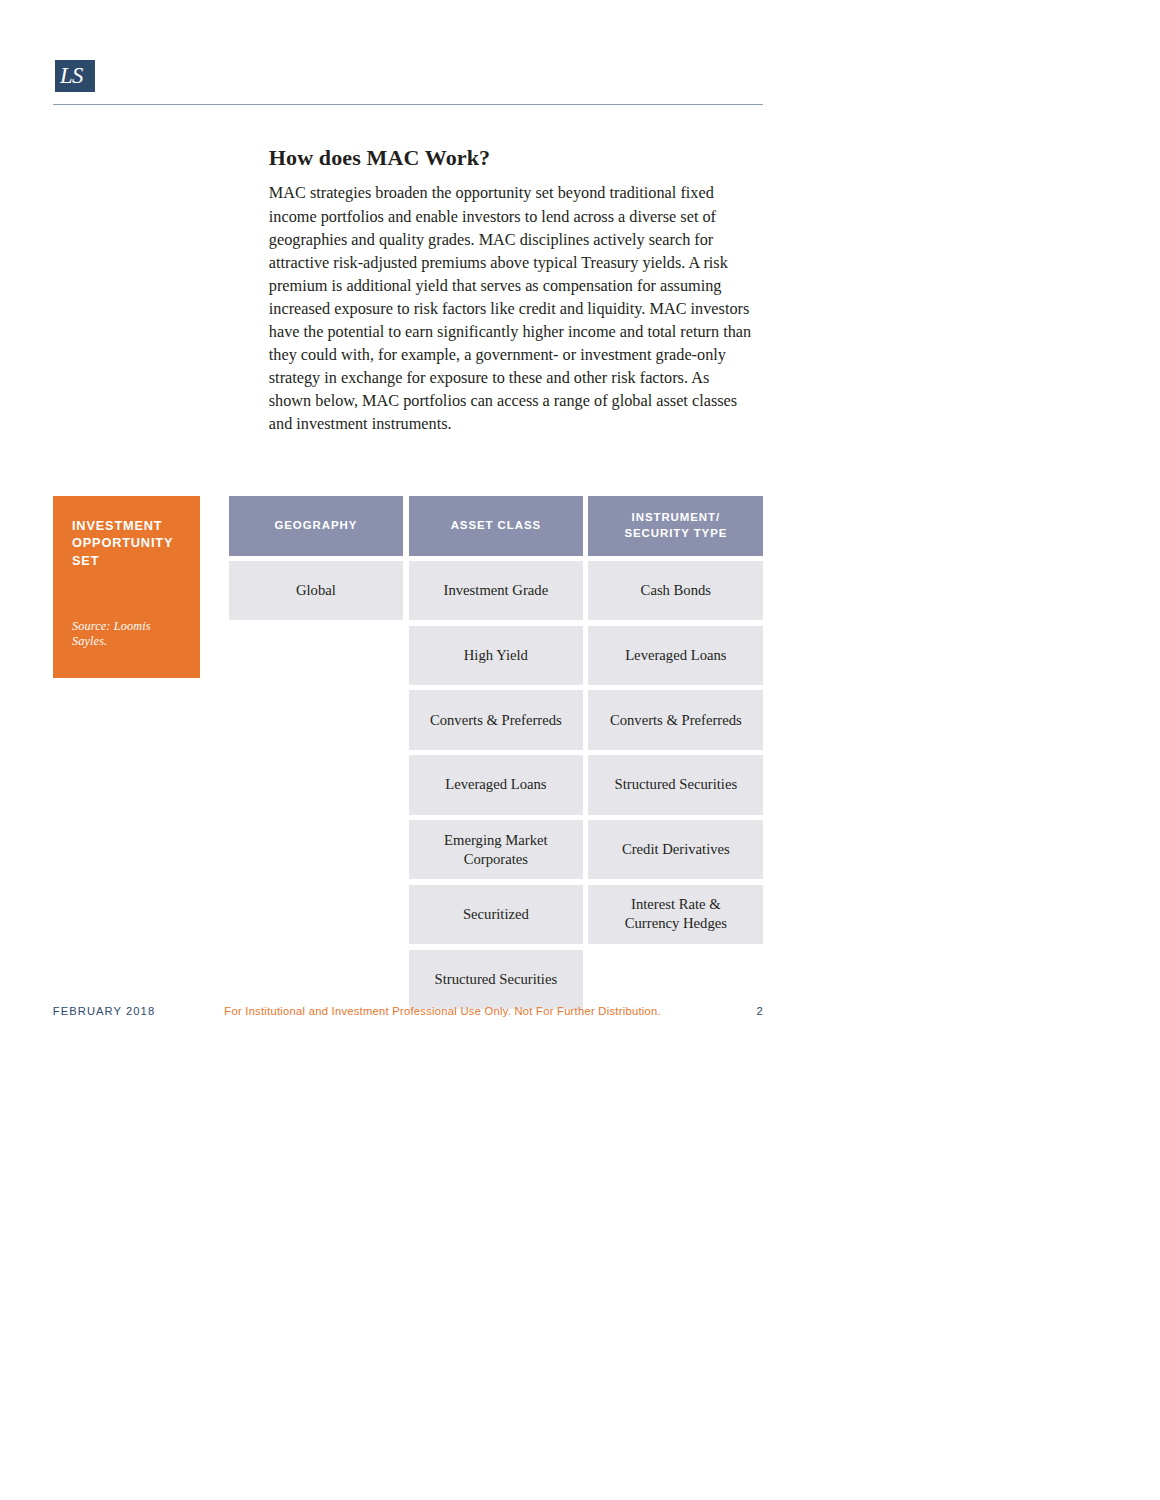How does MAC Work?
MAC strategies broaden the opportunity set beyond traditional fixed income portfolios and enable investors to lend across a diverse set of geographies and quality grades. MAC disciplines actively search for attractive risk-adjusted premiums above typical Treasury yields. A risk premium is additional yield that serves as compensation for assuming increased exposure to risk factors like credit and liquidity. MAC investors have the potential to earn significantly higher income and total return than they could with, for example, a government- or investment grade-only strategy in exchange for exposure to these and other risk factors. As shown below, MAC portfolios can access a range of global asset classes and investment instruments.
Investment
Opportunity Set
Source: Loomis Sayles.
Geography
Global
Asset Class
Investment Grade
High Yield
Converts & Preferreds
Leveraged Loans
Emerging Market Corporates
Securitized
Structured Securities
Instrument/
Security Type
Cash Bonds
Leveraged Loans
Converts & Preferreds
Structured Securities
Credit Derivatives
Interest Rate &
Currency Hedges
FEBRUARY 2018 For Institutional and Investment Professional Use Only. Not For Further Distribution. 2